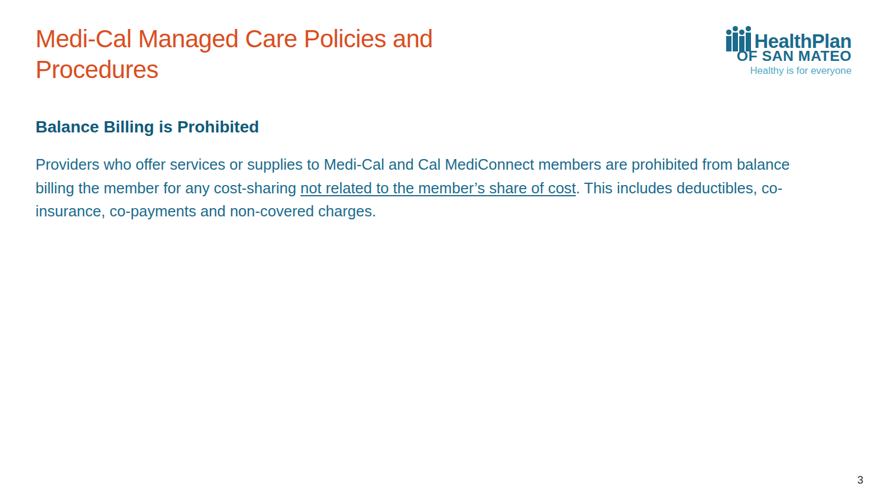Medi-Cal Managed Care Policies and Procedures
HealthPlan
OF SAN MATEO
Healthy is for everyone
Balance Billing is Prohibited
Providers who offer services or supplies to Medi-Cal and Cal MediConnect members are prohibited from balance billing the member for any cost-sharing not related to the member’s share of cost. This includes deductibles, co-insurance, co-payments and non-covered charges.
3